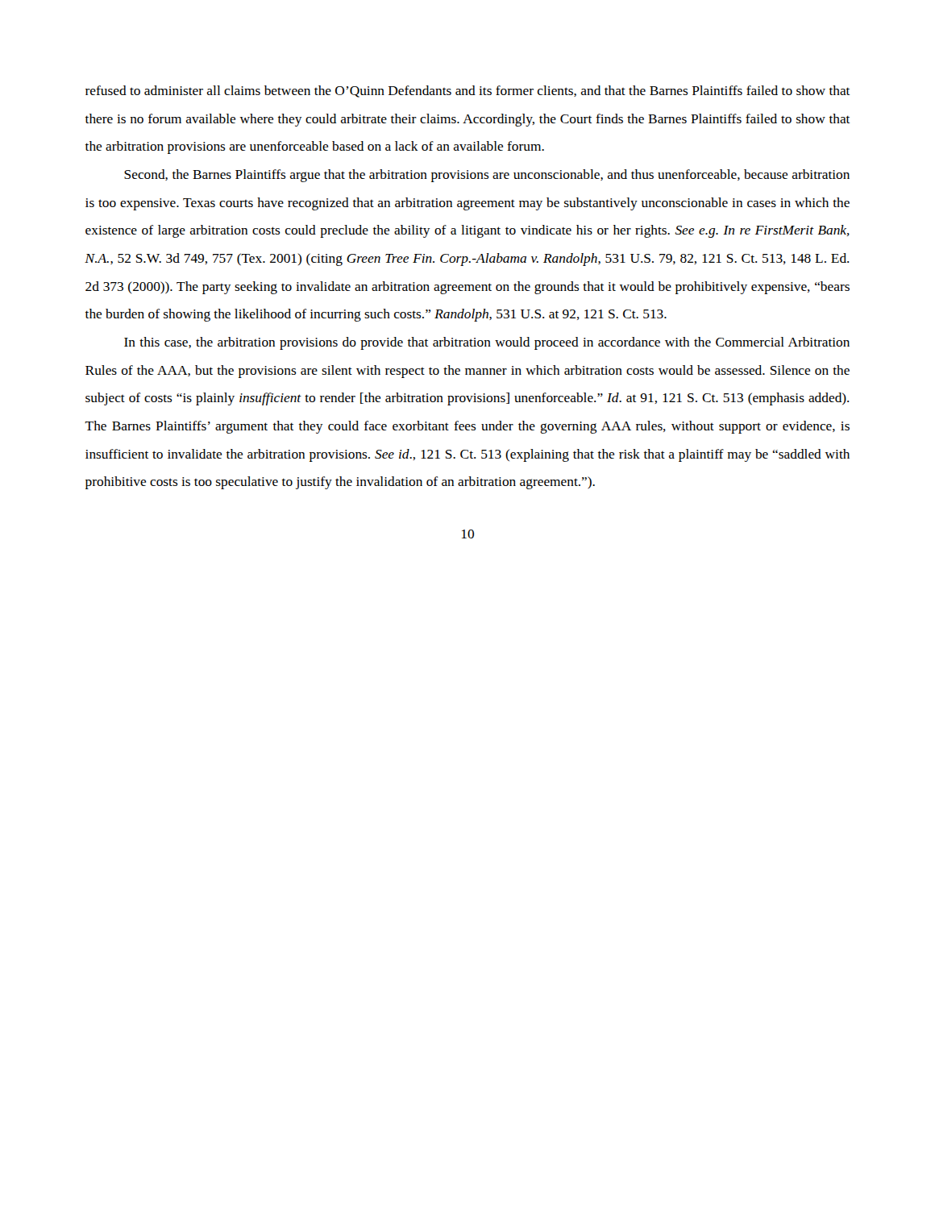refused to administer all claims between the O’Quinn Defendants and its former clients, and that the Barnes Plaintiffs failed to show that there is no forum available where they could arbitrate their claims. Accordingly, the Court finds the Barnes Plaintiffs failed to show that the arbitration provisions are unenforceable based on a lack of an available forum.
Second, the Barnes Plaintiffs argue that the arbitration provisions are unconscionable, and thus unenforceable, because arbitration is too expensive. Texas courts have recognized that an arbitration agreement may be substantively unconscionable in cases in which the existence of large arbitration costs could preclude the ability of a litigant to vindicate his or her rights. See e.g. In re FirstMerit Bank, N.A., 52 S.W. 3d 749, 757 (Tex. 2001) (citing Green Tree Fin. Corp.-Alabama v. Randolph, 531 U.S. 79, 82, 121 S. Ct. 513, 148 L. Ed. 2d 373 (2000)). The party seeking to invalidate an arbitration agreement on the grounds that it would be prohibitively expensive, “bears the burden of showing the likelihood of incurring such costs.” Randolph, 531 U.S. at 92, 121 S. Ct. 513.
In this case, the arbitration provisions do provide that arbitration would proceed in accordance with the Commercial Arbitration Rules of the AAA, but the provisions are silent with respect to the manner in which arbitration costs would be assessed. Silence on the subject of costs “is plainly insufficient to render [the arbitration provisions] unenforceable.” Id. at 91, 121 S. Ct. 513 (emphasis added). The Barnes Plaintiffs’ argument that they could face exorbitant fees under the governing AAA rules, without support or evidence, is insufficient to invalidate the arbitration provisions. See id., 121 S. Ct. 513 (explaining that the risk that a plaintiff may be “saddled with prohibitive costs is too speculative to justify the invalidation of an arbitration agreement.”).
10